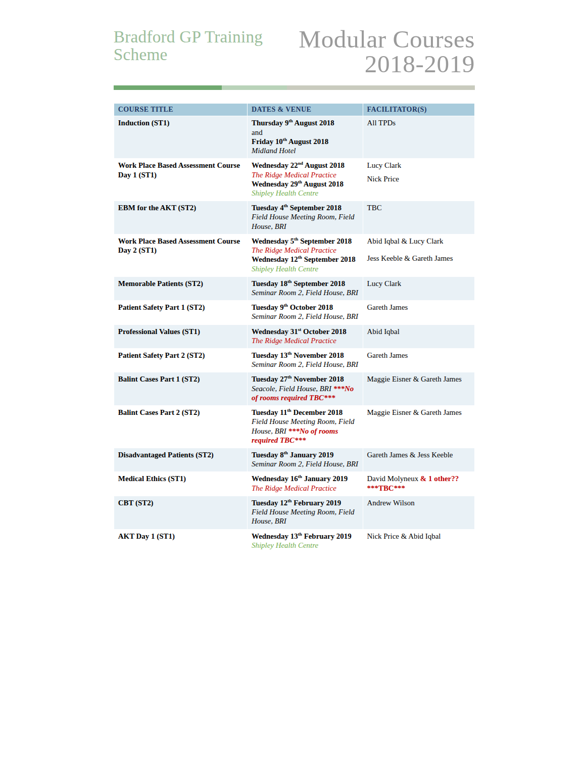Bradford GP Training
Scheme
Modular Courses
2018-2019
| COURSE TITLE | DATES & VENUE | FACILITATOR(S) |
| --- | --- | --- |
| Induction (ST1) | Thursday 9 th August 2018 and Friday 10 th August 2018 Midland Hotel | All TPDs |
| Work Place Based Assessment Course Day 1 (ST1) | Wednesday 22 nd August 2018 The Ridge Medical Practice Wednesday 29 th August 2018 Shipley Health Centre | Lucy Clark Nick Price |
| EBM for the AKT (ST2) | Tuesday 4 th September 2018 Field House Meeting Room, Field House, BRI | TBC |
| Work Place Based Assessment Course Day 2 (ST1) | Wednesday 5 th September 2018 The Ridge Medical Practice Wednesday 12 th September 2018 Shipley Health Centre | Abid Iqbal & Lucy Clark Jess Keeble & Gareth James |
| Memorable Patients (ST2) | Tuesday 18 th September 2018 Seminar Room 2, Field House, BRI | Lucy Clark |
| Patient Safety Part 1 (ST2) | Tuesday 9 th October 2018 Seminar Room 2, Field House, BRI | Gareth James |
| Professional Values (ST1) | Wednesday 31 st October 2018 The Ridge Medical Practice | Abid Iqbal |
| Patient Safety Part 2 (ST2) | Tuesday 13 th November 2018 Seminar Room 2, Field House, BRI | Gareth James |
| Balint Cases Part 1 (ST2) | Tuesday 27 th November 2018 Seacole, Field House, BRI ***No of rooms required TBC*** | Maggie Eisner & Gareth James |
| Balint Cases Part 2 (ST2) | Tuesday 11 th December 2018 Field House Meeting Room, Field House, BRI ***No of rooms required TBC*** | Maggie Eisner & Gareth James |
| Disadvantaged Patients (ST2) | Tuesday 8 th January 2019 Seminar Room 2, Field House, BRI | Gareth James & Jess Keeble |
| Medical Ethics (ST1) | Wednesday 16 th January 2019 The Ridge Medical Practice | David Molyneux & 1 other?? ***TBC*** |
| CBT (ST2) | Tuesday 12 th February 2019 Field House Meeting Room, Field House, BRI | Andrew Wilson |
| AKT Day 1 (ST1) | Wednesday 13 th February 2019 Shipley Health Centre | Nick Price & Abid Iqbal |